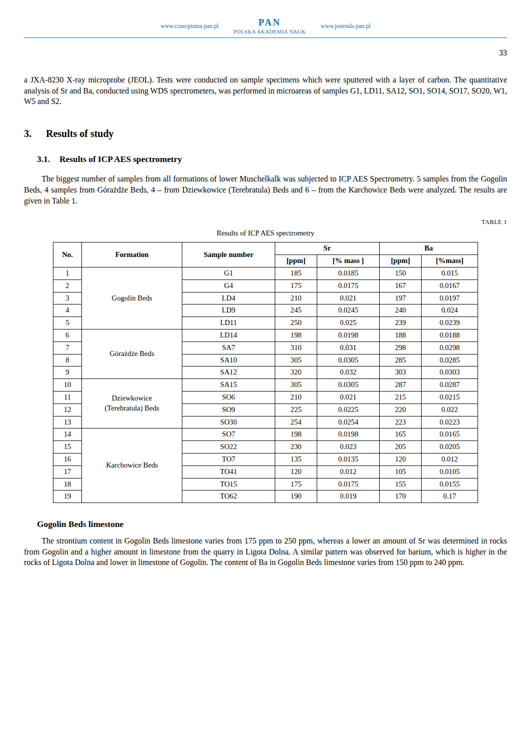www.czasopisma.pan.pl PAN
POLSKA AKADEMIA NAUK www.journals.pan.pl
33
a JXA-8230 X-ray microprobe (JEOL). Tests were conducted on sample specimens which were sputtered with a layer of carbon. The quantitative analysis of Sr and Ba, conducted using WDS spectrometers, was performed in microareas of samples G1, LD11, SA12, SO1, SO14, SO17, SO20, W1, W5 and S2.
3. Results of study
3.1. Results of ICP AES spectrometry
The biggest number of samples from all formations of lower Muschelkalk was subjected to ICP AES Spectrometry. 5 samples from the Gogolin Beds, 4 samples from Górażdże Beds, 4 – from Dziewkowice (Terebratula) Beds and 6 – from the Karchowice Beds were analyzed. The results are given in Table 1.
TABLE 1
Results of ICP AES spectrometry
| No. | Formation | Sample number | Sr | Ba |
| --- | --- | --- | --- | --- |
| [ppm] | [% mass ] | [ppm] | [%mass] |
| 1 | Gogolin Beds | G1 | 185 | 0.0185 | 150 | 0.015 |
| 2 | G4 | 175 | 0.0175 | 167 | 0.0167 |
| 3 | LD4 | 210 | 0.021 | 197 | 0.0197 |
| 4 | LD9 | 245 | 0.0245 | 240 | 0.024 |
| 5 | LD11 | 250 | 0.025 | 239 | 0.0239 |
| 6 | Górażdże Beds | LD14 | 198 | 0.0198 | 188 | 0.0188 |
| 7 | SA7 | 310 | 0.031 | 298 | 0.0298 |
| 8 | SA10 | 305 | 0.0305 | 285 | 0,0285 |
| 9 | SA12 | 320 | 0.032 | 303 | 0.0303 |
| 10 | Dziewkowice (Terebratula) Beds | SA15 | 305 | 0.0305 | 287 | 0.0287 |
| 11 | SO6 | 210 | 0.021 | 215 | 0.0215 |
| 12 | SO9 | 225 | 0.0225 | 220 | 0.022 |
| 13 | SO30 | 254 | 0.0254 | 223 | 0.0223 |
| 14 | Karchowice Beds | SO7 | 198 | 0.0198 | 165 | 0.0165 |
| 15 | SO22 | 230 | 0.023 | 205 | 0.0205 |
| 16 | TO7 | 135 | 0.0135 | 120 | 0.012 |
| 17 | TO41 | 120 | 0.012 | 105 | 0.0105 |
| 18 | TO15 | 175 | 0.0175 | 155 | 0.0155 |
| 19 | TO62 | 190 | 0.019 | 170 | 0.17 |
Gogolin Beds limestone
The strontium content in Gogolin Beds limestone varies from 175 ppm to 250 ppm, whereas a lower an amount of Sr was determined in rocks from Gogolin and a higher amount in limestone from the quarry in Ligota Dolna. A similar pattern was observed for barium, which is higher in the rocks of Ligota Dolna and lower in limestone of Gogolin. The content of Ba in Gogolin Beds limestone varies from 150 ppm to 240 ppm.